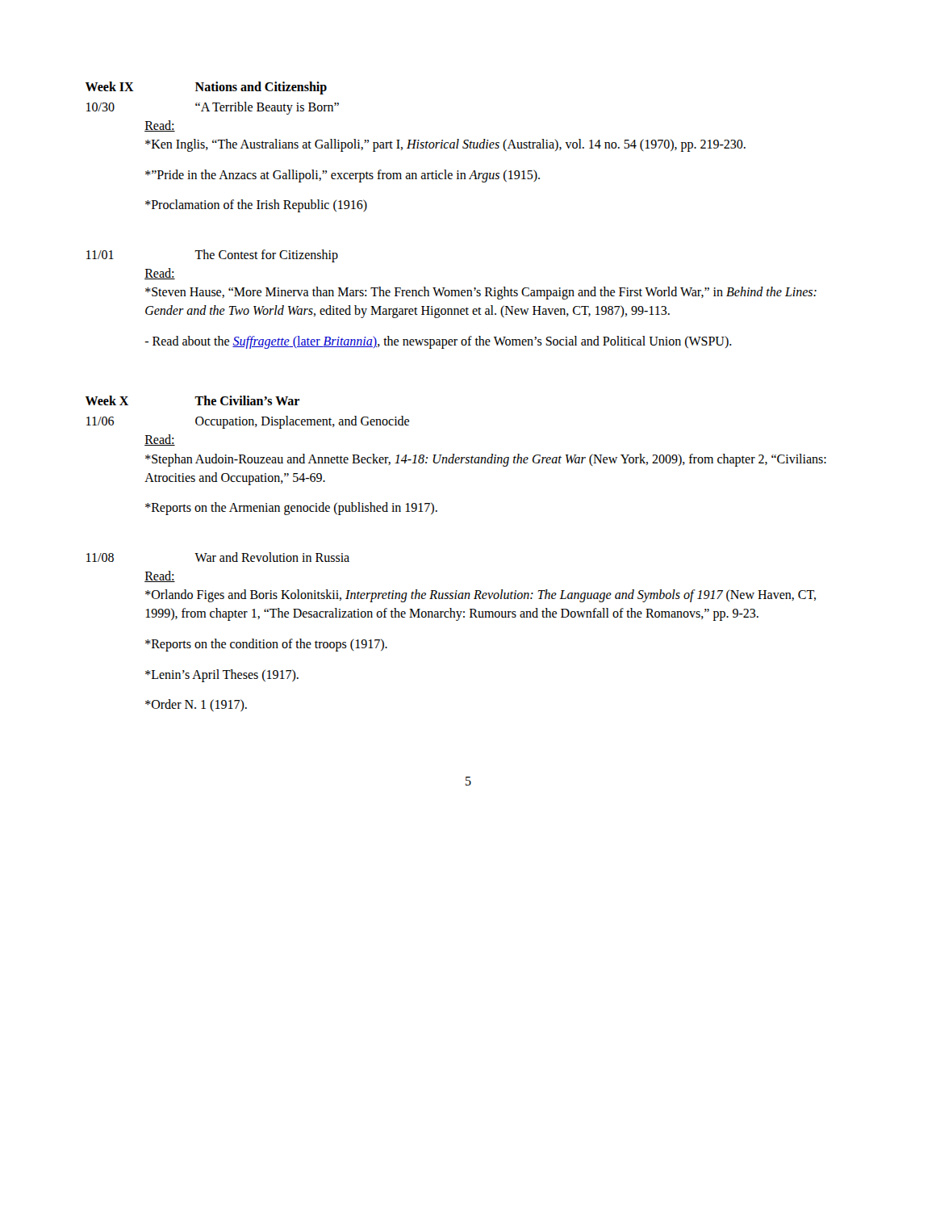Week IXNations and Citizenship
10/30“A Terrible Beauty is Born”
Read:
*Ken Inglis, “The Australians at Gallipoli,” part I, Historical Studies (Australia), vol. 14 no. 54 (1970), pp. 219-230.
*”Pride in the Anzacs at Gallipoli,” excerpts from an article in Argus (1915).
*Proclamation of the Irish Republic (1916)
11/01 The Contest for Citizenship
Read:
*Steven Hause, “More Minerva than Mars: The French Women’s Rights Campaign and the First World War,” in Behind the Lines: Gender and the Two World Wars, edited by Margaret Higonnet et al. (New Haven, CT, 1987), 99-113.
- Read about the Suffragette (later Britannia), the newspaper of the Women’s Social and Political Union (WSPU).
Week XThe Civilian’s War
11/06 Occupation, Displacement, and Genocide
Read:
*Stephan Audoin-Rouzeau and Annette Becker, 14-18: Understanding the Great War (New York, 2009), from chapter 2, “Civilians: Atrocities and Occupation,” 54-69.
*Reports on the Armenian genocide (published in 1917).
11/08 War and Revolution in Russia
Read:
*Orlando Figes and Boris Kolonitskii, Interpreting the Russian Revolution: The Language and Symbols of 1917 (New Haven, CT, 1999), from chapter 1, “The Desacralization of the Monarchy: Rumours and the Downfall of the Romanovs,” pp. 9-23.
*Reports on the condition of the troops (1917).
*Lenin’s April Theses (1917).
*Order N. 1 (1917).
5